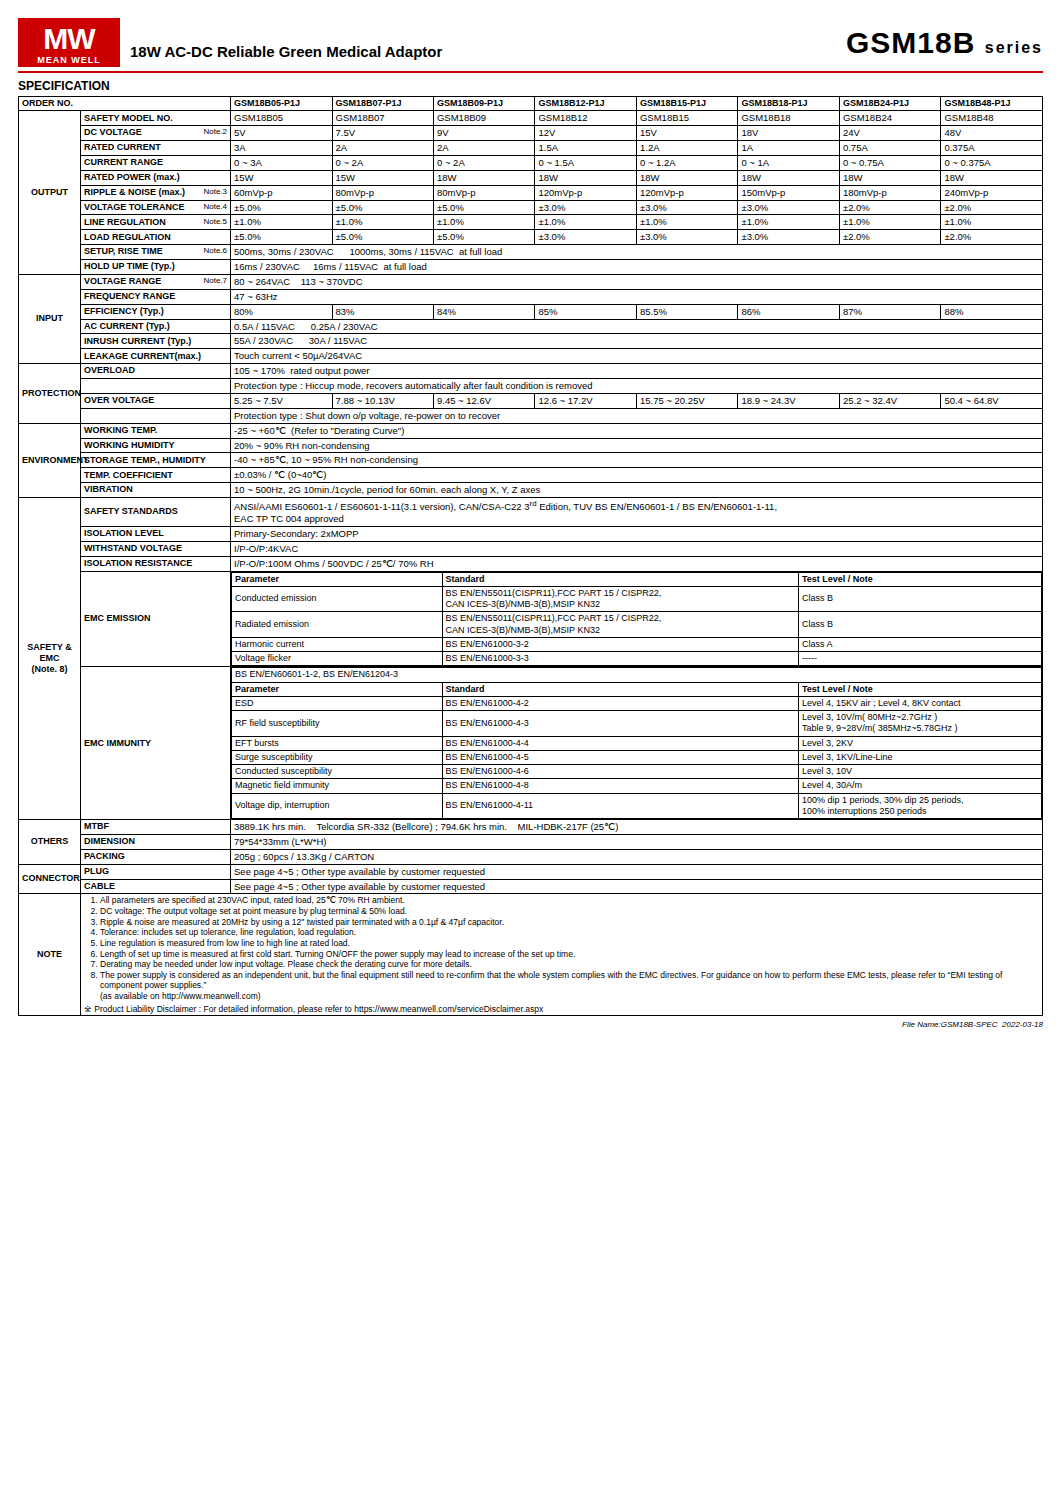MW MEAN WELL
18W AC-DC Reliable Green Medical Adaptor
GSM18B series
SPECIFICATION
| ORDER NO. | GSM18B05-P1J | GSM18B07-P1J | GSM18B09-P1J | GSM18B12-P1J | GSM18B15-P1J | GSM18B18-P1J | GSM18B24-P1J | GSM18B48-P1J |
| --- | --- | --- | --- | --- | --- | --- | --- | --- |
| OUTPUT | SAFETY MODEL NO. | GSM18B05 | GSM18B07 | GSM18B09 | GSM18B12 | GSM18B15 | GSM18B18 | GSM18B24 | GSM18B48 |
| DC VOLTAGE Note.2 | 5V | 7.5V | 9V | 12V | 15V | 18V | 24V | 48V |
| RATED CURRENT | 3A | 2A | 2A | 1.5A | 1.2A | 1A | 0.75A | 0.375A |
| CURRENT RANGE | 0 ~ 3A | 0 ~ 2A | 0 ~ 2A | 0 ~ 1.5A | 0 ~ 1.2A | 0 ~ 1A | 0 ~ 0.75A | 0 ~ 0.375A |
| RATED POWER (max.) | 15W | 15W | 18W | 18W | 18W | 18W | 18W | 18W |
| RIPPLE & NOISE (max.) Note.3 | 60mVp-p | 80mVp-p | 80mVp-p | 120mVp-p | 120mVp-p | 150mVp-p | 180mVp-p | 240mVp-p |
| VOLTAGE TOLERANCE Note.4 | ±5.0% | ±5.0% | ±5.0% | ±3.0% | ±3.0% | ±3.0% | ±2.0% | ±2.0% |
| LINE REGULATION Note.5 | ±1.0% | ±1.0% | ±1.0% | ±1.0% | ±1.0% | ±1.0% | ±1.0% | ±1.0% |
| LOAD REGULATION | ±5.0% | ±5.0% | ±5.0% | ±3.0% | ±3.0% | ±3.0% | ±2.0% | ±2.0% |
| SETUP, RISE TIME Note.6 | 500ms, 30ms / 230VAC 1000ms, 30ms / 115VAC at full load |
| HOLD UP TIME (Typ.) | 16ms / 230VAC 16ms / 115VAC at full load |
| INPUT | VOLTAGE RANGE Note.7 | 80 ~ 264VAC 113 ~ 370VDC |
| FREQUENCY RANGE | 47 ~ 63Hz |
| EFFICIENCY (Typ.) | 80% | 83% | 84% | 85% | 85.5% | 86% | 87% | 88% |
| AC CURRENT (Typ.) | 0.5A / 115VAC 0.25A / 230VAC |
| INRUSH CURRENT (Typ.) | 55A / 230VAC 30A / 115VAC |
| LEAKAGE CURRENT(max.) | Touch current < 50µA/264VAC |
| PROTECTION | OVERLOAD | 105 ~ 170% rated output power |
| | Protection type : Hiccup mode, recovers automatically after fault condition is removed |
| OVER VOLTAGE | 5.25 ~ 7.5V | 7.88 ~ 10.13V | 9.45 ~ 12.6V | 12.6 ~ 17.2V | 15.75 ~ 20.25V | 18.9 ~ 24.3V | 25.2 ~ 32.4V | 50.4 ~ 64.8V |
| | Protection type : Shut down o/p voltage, re-power on to recover |
| ENVIRONMENT | WORKING TEMP. | -25 ~ +60℃ (Refer to "Derating Curve") |
| WORKING HUMIDITY | 20% ~ 90% RH non-condensing |
| STORAGE TEMP., HUMIDITY | -40 ~ +85℃, 10 ~ 95% RH non-condensing |
| TEMP. COEFFICIENT | ±0.03% / ℃ (0~40℃) |
| VIBRATION | 10 ~ 500Hz, 2G 10min./1cycle, period for 60min. each along X, Y, Z axes |
| SAFETY & EMC (Note. 8) | SAFETY STANDARDS | ANSI/AAMI ES60601-1 / ES60601-1-11(3.1 version), CAN/CSA-C22 3 rd Edition, TUV BS EN/EN60601-1 / BS EN/EN60601-1-11, EAC TP TC 004 approved |
| ISOLATION LEVEL | Primary-Secondary: 2xMOPP |
| WITHSTAND VOLTAGE | I/P-O/P:4KVAC |
| ISOLATION RESISTANCE | I/P-O/P:100M Ohms / 500VDC / 25℃/ 70% RH |
| EMC EMISSION | / Parameter / Standard / Test Level / Note / / --- / --- / --- / / Conducted emission / BS EN/EN55011(CISPR11),FCC PART 15 / CISPR22, CAN ICES-3(B)/NMB-3(B),MSIP KN32 / Class B / / Radiated emission / BS EN/EN55011(CISPR11),FCC PART 15 / CISPR22, CAN ICES-3(B)/NMB-3(B),MSIP KN32 / Class B / / Harmonic current / BS EN/EN61000-3-2 / Class A / / Voltage flicker / BS EN/EN61000-3-3 / ----- / |
| EMC IMMUNITY | / BS EN/EN60601-1-2, BS EN/EN61204-3 / / Parameter / Standard / Test Level / Note / / ESD / BS EN/EN61000-4-2 / Level 4, 15KV air ; Level 4, 8KV contact / / RF field susceptibility / BS EN/EN61000-4-3 / Level 3, 10V/m( 80MHz~2.7GHz ) Table 9, 9~28V/m( 385MHz~5.78GHz ) / / EFT bursts / BS EN/EN61000-4-4 / Level 3, 2KV / / Surge susceptibility / BS EN/EN61000-4-5 / Level 3, 1KV/Line-Line / / Conducted susceptibility / BS EN/EN61000-4-6 / Level 3, 10V / / Magnetic field immunity / BS EN/EN61000-4-8 / Level 4, 30A/m / / Voltage dip, interruption / BS EN/EN61000-4-11 / 100% dip 1 periods, 30% dip 25 periods, 100% interruptions 250 periods / |
| OTHERS | MTBF | 3889.1K hrs min. Telcordia SR-332 (Bellcore) ; 794.6K hrs min. MIL-HDBK-217F (25℃) |
| DIMENSION | 79*54*33mm (L*W*H) |
| PACKING | 205g ; 60pcs / 13.3Kg / CARTON |
| CONNECTOR | PLUG | See page 4~5 ; Other type available by customer requested |
| CABLE | See page 4~5 ; Other type available by customer requested |
| NOTE | All parameters are specified at 230VAC input, rated load, 25℃ 70% RH ambient. DC voltage: The output voltage set at point measure by plug terminal & 50% load. Ripple & noise are measured at 20MHz by using a 12" twisted pair terminated with a 0.1µf & 47µf capacitor. Tolerance: includes set up tolerance, line regulation, load regulation. Line regulation is measured from low line to high line at rated load. Length of set up time is measured at first cold start. Turning ON/OFF the power supply may lead to increase of the set up time. Derating may be needed under low input voltage. Please check the derating curve for more details. The power supply is considered as an independent unit, but the final equipment still need to re-confirm that the whole system complies with the EMC directives. For guidance on how to perform these EMC tests, please refer to “EMI testing of component power supplies.” (as available on http://www.meanwell.com) ※ Product Liability Disclaimer : For detailed information, please refer to https://www.meanwell.com/serviceDisclaimer.aspx |
File Name:GSM18B-SPEC 2022-03-18